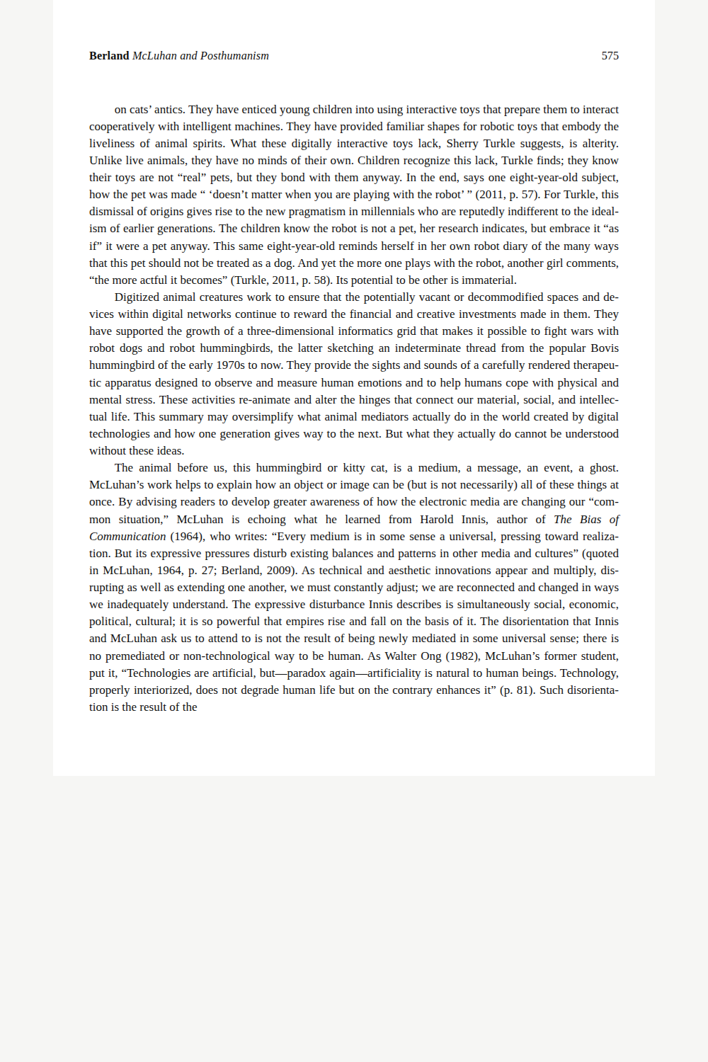Berland McLuhan and Posthumanism 575
on cats’ antics. They have enticed young children into using interactive toys that prepare them to interact cooperatively with intelligent machines. They have provided familiar shapes for robotic toys that embody the liveliness of animal spirits. What these digitally interactive toys lack, Sherry Turkle suggests, is alterity. Unlike live animals, they have no minds of their own. Children recognize this lack, Turkle finds; they know their toys are not “real” pets, but they bond with them anyway. In the end, says one eight-year-old subject, how the pet was made “ ‘doesn’t matter when you are playing with the robot’ ” (2011, p. 57). For Turkle, this dismissal of origins gives rise to the new pragmatism in millennials who are reputedly indifferent to the idealism of earlier generations. The children know the robot is not a pet, her research indicates, but embrace it “as if” it were a pet anyway. This same eight-year-old reminds herself in her own robot diary of the many ways that this pet should not be treated as a dog. And yet the more one plays with the robot, another girl comments, “the more actful it becomes” (Turkle, 2011, p. 58). Its potential to be other is immaterial.
Digitized animal creatures work to ensure that the potentially vacant or decommodified spaces and devices within digital networks continue to reward the financial and creative investments made in them. They have supported the growth of a three-dimensional informatics grid that makes it possible to fight wars with robot dogs and robot hummingbirds, the latter sketching an indeterminate thread from the popular Bovis hummingbird of the early 1970s to now. They provide the sights and sounds of a carefully rendered therapeutic apparatus designed to observe and measure human emotions and to help humans cope with physical and mental stress. These activities re-animate and alter the hinges that connect our material, social, and intellectual life. This summary may oversimplify what animal mediators actually do in the world created by digital technologies and how one generation gives way to the next. But what they actually do cannot be understood without these ideas.
The animal before us, this hummingbird or kitty cat, is a medium, a message, an event, a ghost. McLuhan’s work helps to explain how an object or image can be (but is not necessarily) all of these things at once. By advising readers to develop greater awareness of how the electronic media are changing our “common situation,” McLuhan is echoing what he learned from Harold Innis, author of The Bias of Communication (1964), who writes: “Every medium is in some sense a universal, pressing toward realization. But its expressive pressures disturb existing balances and patterns in other media and cultures” (quoted in McLuhan, 1964, p. 27; Berland, 2009). As technical and aesthetic innovations appear and multiply, disrupting as well as extending one another, we must constantly adjust; we are reconnected and changed in ways we inadequately understand. The expressive disturbance Innis describes is simultaneously social, economic, political, cultural; it is so powerful that empires rise and fall on the basis of it. The disorientation that Innis and McLuhan ask us to attend to is not the result of being newly mediated in some universal sense; there is no premediated or non-technological way to be human. As Walter Ong (1982), McLuhan’s former student, put it, “Technologies are artificial, but—paradox again—artificiality is natural to human beings. Technology, properly interiorized, does not degrade human life but on the contrary enhances it” (p. 81). Such disorientation is the result of the